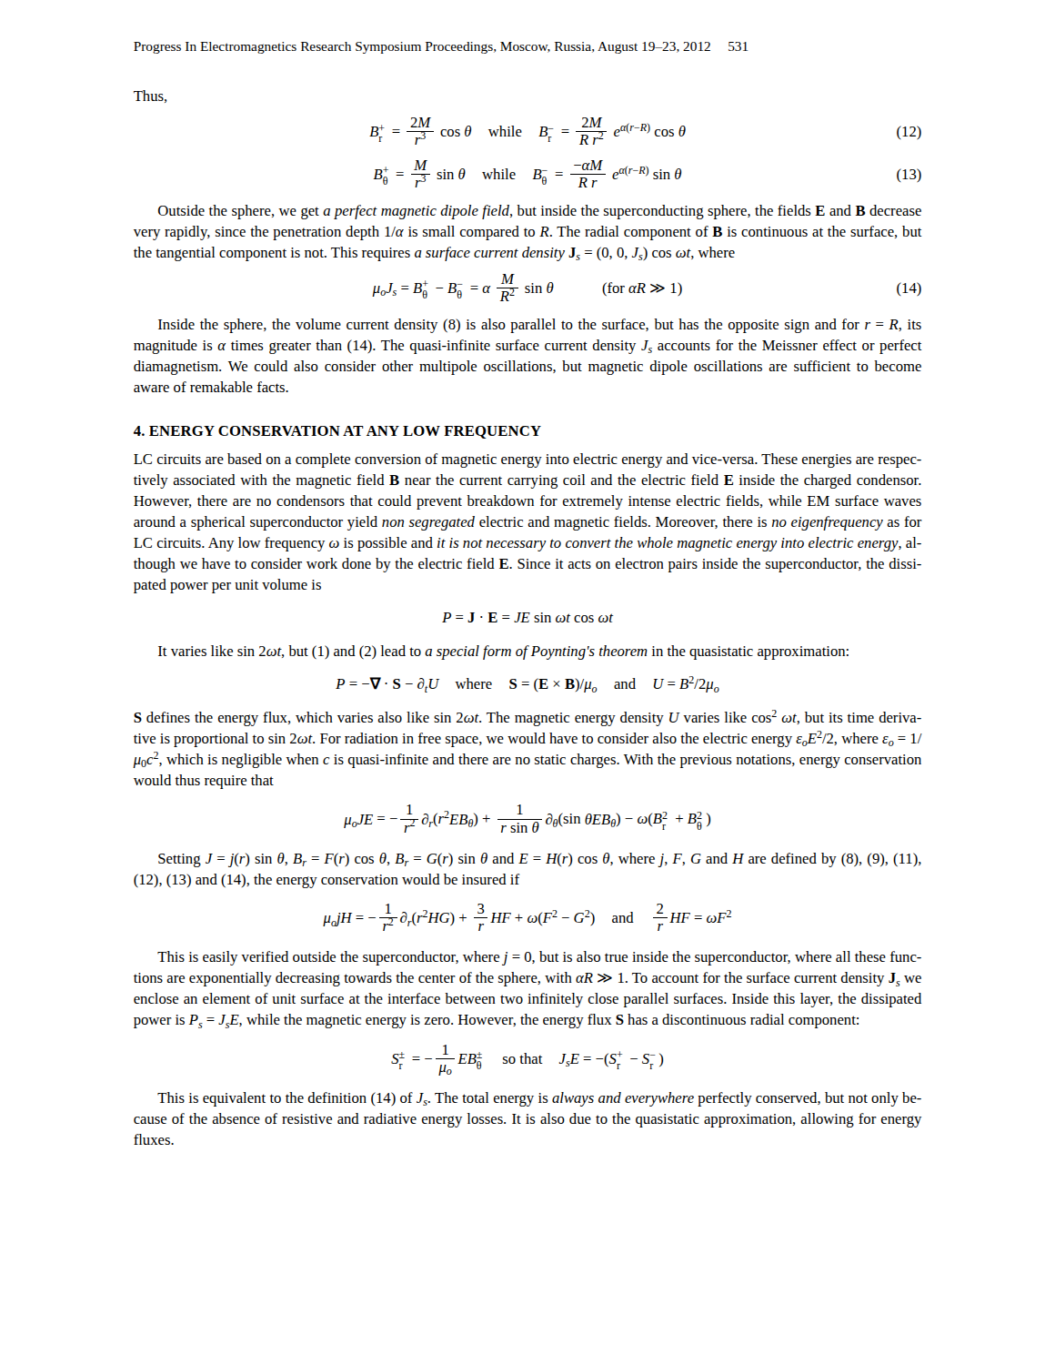Progress In Electromagnetics Research Symposium Proceedings, Moscow, Russia, August 19–23, 2012531
Thus,
B+r = 2M r3 cos θ while B−r = 2M R r2 eα(r−R) cos θ (12)
B+θ = Mr3 sin θ while B−θ = −αM R r eα(r−R) sin θ (13)
Outside the sphere, we get a perfect magnetic dipole field, but inside the superconducting sphere, the fields E and B decrease very rapidly, since the penetration depth 1/α is small compared to R. The radial component of B is continuous at the surface, but the tangential component is not. This requires a surface current density Js = (0, 0, Js) cos ωt, where
μoJs = B+θ − B−θ = α MR2 sin θ (for αR ≫ 1) (14)
Inside the sphere, the volume current density (8) is also parallel to the surface, but has the opposite sign and for r = R, its magnitude is α times greater than (14). The quasi-infinite surface current density Js accounts for the Meissner effect or perfect diamagnetism. We could also consider other multipole oscillations, but magnetic dipole oscillations are sufficient to become aware of remakable facts.
4. Energy Conservation at Any Low Frequency
LC circuits are based on a complete conversion of magnetic energy into electric energy and vice-versa. These energies are respectively associated with the magnetic field B near the current carrying coil and the electric field E inside the charged condensor. However, there are no condensors that could prevent breakdown for extremely intense electric fields, while EM surface waves around a spherical superconductor yield non segregated electric and magnetic fields. Moreover, there is no eigenfrequency as for LC circuits. Any low frequency ω is possible and it is not necessary to convert the whole magnetic energy into electric energy, although we have to consider work done by the electric field E. Since it acts on electron pairs inside the superconductor, the dissipated power per unit volume is
P = J · E = JE sin ωt cos ωt
It varies like sin 2ωt, but (1) and (2) lead to a special form of Poynting's theorem in the quasistatic approximation:
P = −∇ · S − ∂tU where S = (E × B)/μo and U = B2/2μo
S defines the energy flux, which varies also like sin 2ωt. The magnetic energy density U varies like cos2 ωt, but its time derivative is proportional to sin 2ωt. For radiation in free space, we would have to consider also the electric energy εoE2/2, where εo = 1/μ0c2, which is negligible when c is quasi-infinite and there are no static charges. With the previous notations, energy conservation would thus require that
μoJE = −1 r2∂r(r2EBθ) + 1 r sin θ∂θ(sin θEBθ) − ω(B 2 r + B 2 θ)
Setting J = j(r) sin θ, Br = F(r) cos θ, Br = G(r) sin θ and E = H(r) cos θ, where j, F, G and H are defined by (8), (9), (11), (12), (13) and (14), the energy conservation would be insured if
μojH = −1 r2∂r(r2HG) + 3 r HF + ω(F2 − G2) and 2 r HF = ωF2
This is easily verified outside the superconductor, where j = 0, but is also true inside the superconductor, where all these functions are exponentially decreasing towards the center of the sphere, with αR ≫ 1. To account for the surface current density Js we enclose an element of unit surface at the interface between two infinitely close parallel surfaces. Inside this layer, the dissipated power is Ps = JsE, while the magnetic energy is zero. However, the energy flux S has a discontinuous radial component:
S±r = −1 μo EB±θ so that JsE = −(S+r − S−r)
This is equivalent to the definition (14) of Js. The total energy is always and everywhere perfectly conserved, but not only because of the absence of resistive and radiative energy losses. It is also due to the quasistatic approximation, allowing for energy fluxes.